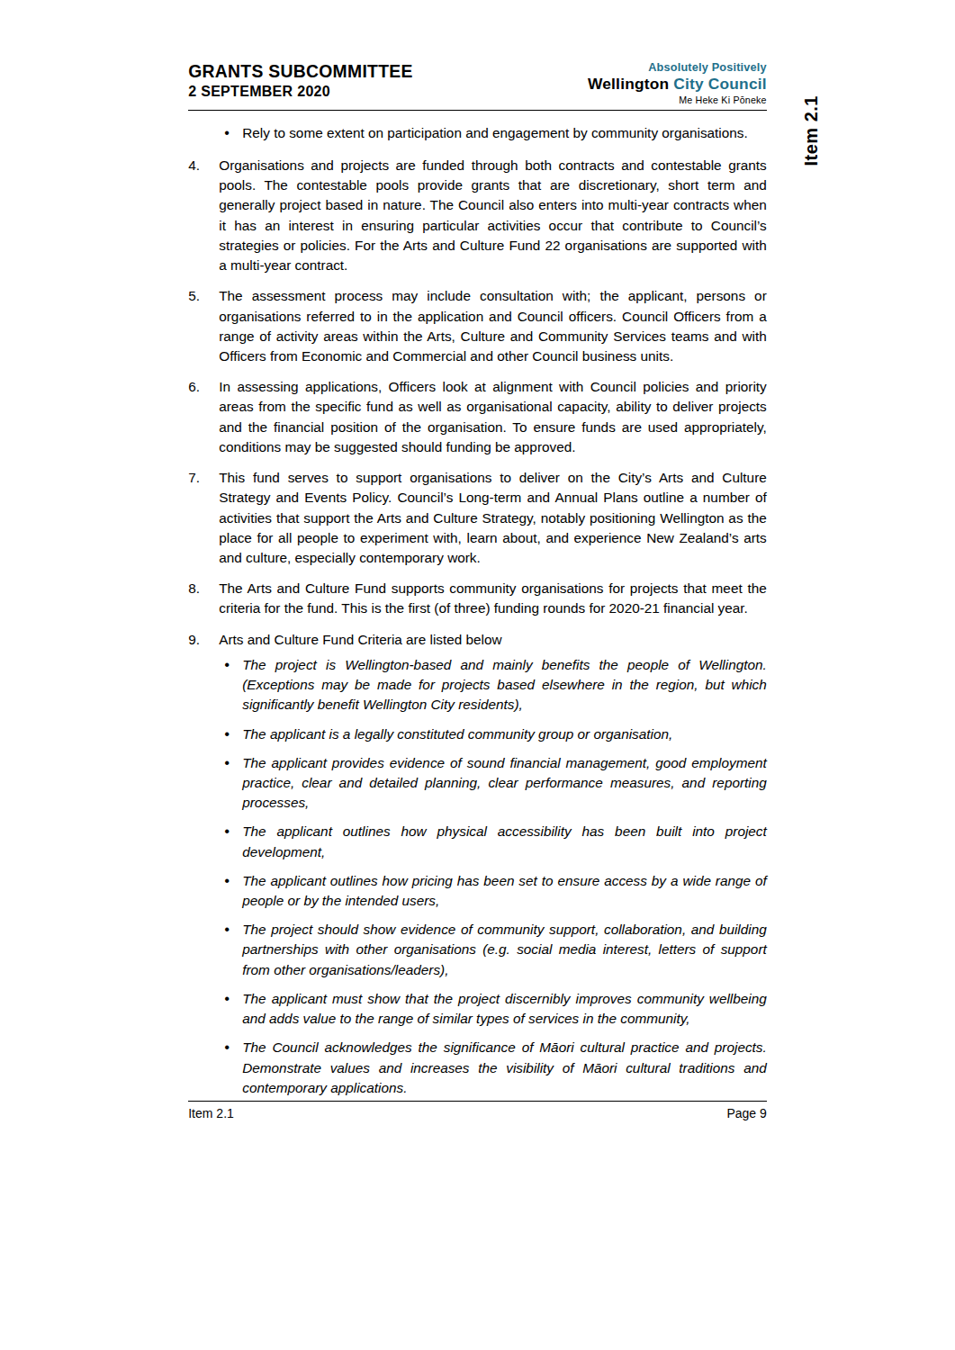Item 2.1
GRANTS SUBCOMMITTEE
2 SEPTEMBER 2020
Absolutely Positively
Wellington City Council
Me Heke Ki Pōneke
Rely to some extent on participation and engagement by community organisations.
Organisations and projects are funded through both contracts and contestable grants pools. The contestable pools provide grants that are discretionary, short term and generally project based in nature. The Council also enters into multi-year contracts when it has an interest in ensuring particular activities occur that contribute to Council’s strategies or policies. For the Arts and Culture Fund 22 organisations are supported with a multi-year contract.
The assessment process may include consultation with; the applicant, persons or organisations referred to in the application and Council officers. Council Officers from a range of activity areas within the Arts, Culture and Community Services teams and with Officers from Economic and Commercial and other Council business units.
In assessing applications, Officers look at alignment with Council policies and priority areas from the specific fund as well as organisational capacity, ability to deliver projects and the financial position of the organisation. To ensure funds are used appropriately, conditions may be suggested should funding be approved.
This fund serves to support organisations to deliver on the City’s Arts and Culture Strategy and Events Policy. Council’s Long-term and Annual Plans outline a number of activities that support the Arts and Culture Strategy, notably positioning Wellington as the place for all people to experiment with, learn about, and experience New Zealand’s arts and culture, especially contemporary work.
The Arts and Culture Fund supports community organisations for projects that meet the criteria for the fund. This is the first (of three) funding rounds for 2020-21 financial year.
Arts and Culture Fund Criteria are listed below
The project is Wellington-based and mainly benefits the people of Wellington. (Exceptions may be made for projects based elsewhere in the region, but which significantly benefit Wellington City residents),
The applicant is a legally constituted community group or organisation,
The applicant provides evidence of sound financial management, good employment practice, clear and detailed planning, clear performance measures, and reporting processes,
The applicant outlines how physical accessibility has been built into project development,
The applicant outlines how pricing has been set to ensure access by a wide range of people or by the intended users,
The project should show evidence of community support, collaboration, and building partnerships with other organisations (e.g. social media interest, letters of support from other organisations/leaders),
The applicant must show that the project discernibly improves community wellbeing and adds value to the range of similar types of services in the community,
The Council acknowledges the significance of Māori cultural practice and projects. Demonstrate values and increases the visibility of Māori cultural traditions and contemporary applications.
Item 2.1
Page 9